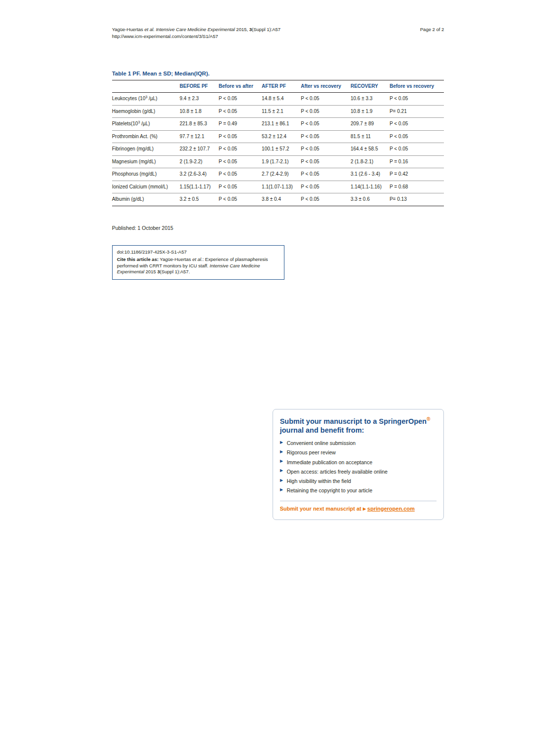Yagüe-Huertas et al. Intensive Care Medicine Experimental 2015, 3(Suppl 1):A57
http://www.icm-experimental.com/content/3/S1/A57
Page 2 of 2
Table 1 PF. Mean ± SD; Median(IQR).
| | BEFORE PF | Before vs after | AFTER PF | After vs recovery | RECOVERY | Before vs recovery |
| --- | --- | --- | --- | --- | --- | --- |
| Leukocytes (10 3 /µL) | 9.4 ± 2.3 | P < 0.05 | 14.8 ± 5.4 | P < 0.05 | 10.6 ± 3.3 | P < 0.05 |
| Haemoglobin (g/dL) | 10.8 ± 1.8 | P < 0.05 | 11.5 ± 2.1 | P < 0.05 | 10.8 ± 1.9 | P= 0.21 |
| Platelets(10 3 /µL) | 221.8 ± 85.3 | P = 0.49 | 213.1 ± 86.1 | P < 0.05 | 209.7 ± 89 | P < 0.05 |
| Prothrombin Act. (%) | 97.7 ± 12.1 | P < 0.05 | 53.2 ± 12.4 | P < 0.05 | 81.5 ± 11 | P < 0.05 |
| Fibrinogen (mg/dL) | 232.2 ± 107.7 | P < 0.05 | 100.1 ± 57.2 | P < 0.05 | 164.4 ± 58.5 | P < 0.05 |
| Magnesium (mg/dL) | 2 (1.9-2.2) | P < 0.05 | 1.9 (1.7-2.1) | P < 0.05 | 2 (1.8-2.1) | P = 0.16 |
| Phosphorus (mg/dL) | 3.2 (2.6-3.4) | P < 0.05 | 2.7 (2.4-2.9) | P < 0.05 | 3.1 (2.6 - 3.4) | P = 0.42 |
| Ionized Calcium (mmol/L) | 1.15(1.1-1.17) | P < 0.05 | 1.1(1.07-1.13) | P < 0.05 | 1.14(1.1-1.16) | P = 0.68 |
| Albumin (g/dL) | 3.2 ± 0.5 | P < 0.05 | 3.8 ± 0.4 | P < 0.05 | 3.3 ± 0.6 | P= 0.13 |
Published: 1 October 2015
doi:10.1186/2197-425X-3-S1-A57
Cite this article as: Yagüe-Huertas et al.: Experience of plasmapheresis performed with CRRT monitors by ICU staff. Intensive Care Medicine Experimental 2015 3(Suppl 1):A57.
Submit your manuscript to a SpringerOpen® journal and benefit from:
Convenient online submission
Rigorous peer review
Immediate publication on acceptance
Open access: articles freely available online
High visibility within the field
Retaining the copyright to your article
Submit your next manuscript at ▶ springeropen.com